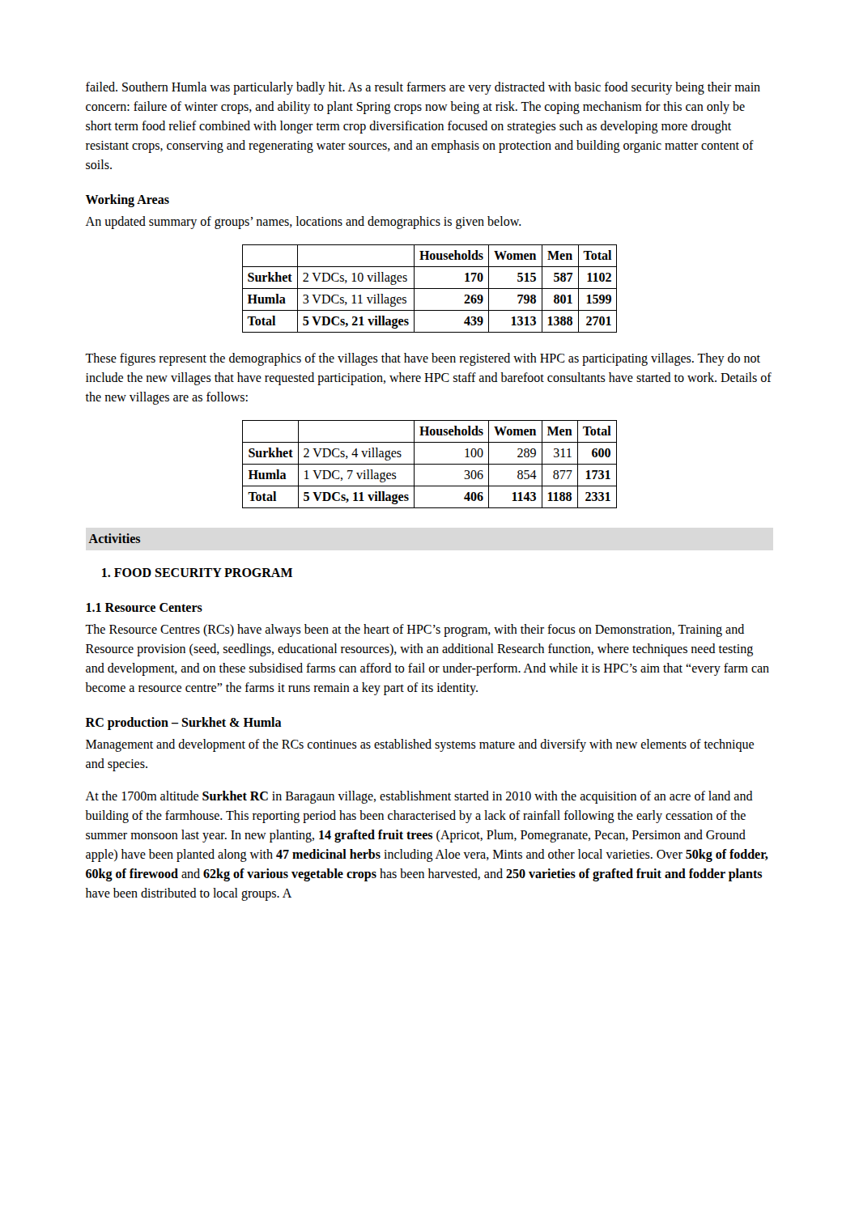failed. Southern Humla was particularly badly hit. As a result farmers are very distracted with basic food security being their main concern: failure of winter crops, and ability to plant Spring crops now being at risk. The coping mechanism for this can only be short term food relief combined with longer term crop diversification focused on strategies such as developing more drought resistant crops, conserving and regenerating water sources, and an emphasis on protection and building organic matter content of soils.
Working Areas
An updated summary of groups’ names, locations and demographics is given below.
| | | Households | Women | Men | Total |
| --- | --- | --- | --- | --- | --- |
| Surkhet | 2 VDCs, 10 villages | 170 | 515 | 587 | 1102 |
| Humla | 3 VDCs, 11 villages | 269 | 798 | 801 | 1599 |
| Total | 5 VDCs, 21 villages | 439 | 1313 | 1388 | 2701 |
These figures represent the demographics of the villages that have been registered with HPC as participating villages. They do not include the new villages that have requested participation, where HPC staff and barefoot consultants have started to work. Details of the new villages are as follows:
| | | Households | Women | Men | Total |
| --- | --- | --- | --- | --- | --- |
| Surkhet | 2 VDCs, 4 villages | 100 | 289 | 311 | 600 |
| Humla | 1 VDC, 7 villages | 306 | 854 | 877 | 1731 |
| Total | 5 VDCs, 11 villages | 406 | 1143 | 1188 | 2331 |
Activities
FOOD SECURITY PROGRAM
1.1 Resource Centers
The Resource Centres (RCs) have always been at the heart of HPC’s program, with their focus on Demonstration, Training and Resource provision (seed, seedlings, educational resources), with an additional Research function, where techniques need testing and development, and on these subsidised farms can afford to fail or under-perform. And while it is HPC’s aim that “every farm can become a resource centre” the farms it runs remain a key part of its identity.
RC production – Surkhet & Humla
Management and development of the RCs continues as established systems mature and diversify with new elements of technique and species.
At the 1700m altitude Surkhet RC in Baragaun village, establishment started in 2010 with the acquisition of an acre of land and building of the farmhouse. This reporting period has been characterised by a lack of rainfall following the early cessation of the summer monsoon last year. In new planting, 14 grafted fruit trees (Apricot, Plum, Pomegranate, Pecan, Persimon and Ground apple) have been planted along with 47 medicinal herbs including Aloe vera, Mints and other local varieties. Over 50kg of fodder, 60kg of firewood and 62kg of various vegetable crops has been harvested, and 250 varieties of grafted fruit and fodder plants have been distributed to local groups. A